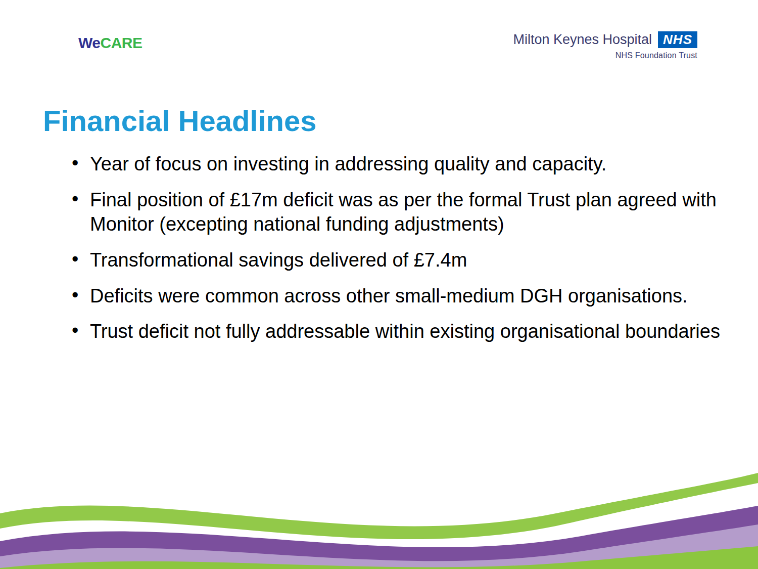We CARE
Milton Keynes Hospital NHS
NHS Foundation Trust
Financial Headlines
Year of focus on investing in addressing quality and capacity.
Final position of £17m deficit was as per the formal Trust plan agreed with Monitor (excepting national funding adjustments)
Transformational savings delivered of £7.4m
Deficits were common across other small-medium DGH organisations.
Trust deficit not fully addressable within existing organisational boundaries
13